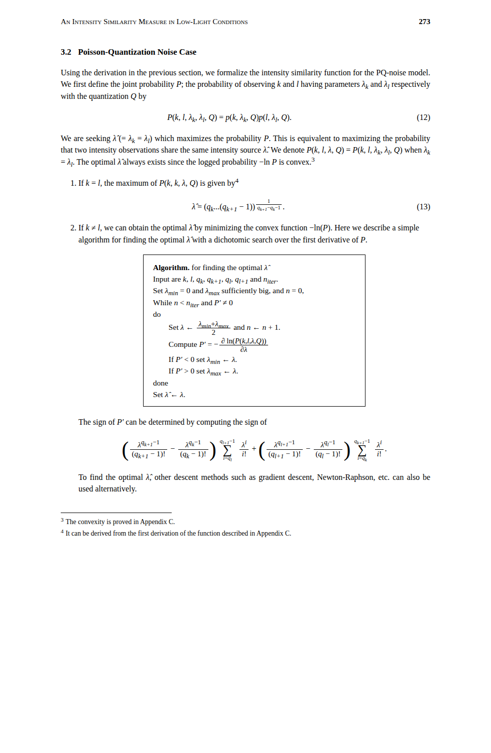An Intensity Similarity Measure in Low-Light Conditions 273
3.2 Poisson-Quantization Noise Case
Using the derivation in the previous section, we formalize the intensity similarity function for the PQ-noise model. We first define the joint probability P; the probability of observing k and l having parameters λk and λl respectively with the quantization Q by
P(k, l, λk, λl, Q) = p(k, λk, Q)p(l, λl, Q). (12)
We are seeking λ̂ (= λk = λl) which maximizes the probability P. This is equivalent to maximizing the probability that two intensity observations share the same intensity source λ̂. We denote P(k, l, λ, Q) = P(k, l, λk, λl, Q) when λk = λl. The optimal λ̂ always exists since the logged probability −ln P is convex.3
If k = l, the maximum of P(k, k, λ, Q) is given by4
λ̂ = (qk...(qk+1 − 1))1 qk+1−qk−1. (13)
If k ≠ l, we can obtain the optimal λ̂ by minimizing the convex function −ln(P). Here we describe a simple algorithm for finding the optimal λ̂ with a dichotomic search over the first derivative of P.
Algorithm. for finding the optimal λ̂
Input are k, l, qk, qk+1, ql, ql+1 and niter.
Set λmin = 0 and λmax sufficiently big, and n = 0,
While n < niter and P′ ≠ 0
do
Set λ ← λmin+λmax 2 and n ← n + 1.
Compute P′ = −∂ ln(P(k,l,λ,Q))∂λ
If P′ < 0 set λmin ← λ.
If P′ > 0 set λmax ← λ.
done
Set λ̂ ← λ.
The sign of P′ can be determined by computing the sign of
(λqk+1−1(qk+1 − 1)! − λqk−1(qk − 1)!) ql+1−1∑i=ql λi i! + (λql+1−1(ql+1 − 1)! − λql−1(ql − 1)!) qk+1−1∑i=qk λi i!.
To find the optimal λ̂, other descent methods such as gradient descent, Newton-Raphson, etc. can also be used alternatively.
3The convexity is proved in Appendix C.
4It can be derived from the first derivation of the function described in Appendix C.